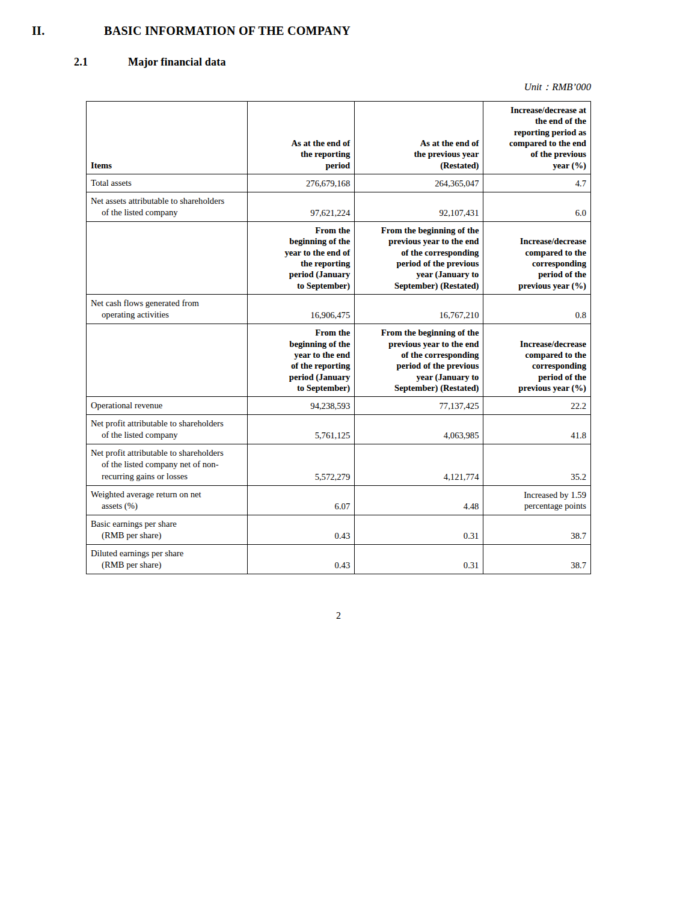II. BASIC INFORMATION OF THE COMPANY
2.1 Major financial data
Unit：RMB’000
| Items | As at the end of the reporting period | As at the end of the previous year (Restated) | Increase/decrease at the end of the reporting period as compared to the end of the previous year (%) |
| --- | --- | --- | --- |
| Total assets | 276,679,168 | 264,365,047 | 4.7 |
| Net assets attributable to shareholders of the listed company | 97,621,224 | 92,107,431 | 6.0 |
| | From the beginning of the year to the end of the reporting period (January to September) | From the beginning of the previous year to the end of the corresponding period of the previous year (January to September) (Restated) | Increase/decrease compared to the corresponding period of the previous year (%) |
| Net cash flows generated from operating activities | 16,906,475 | 16,767,210 | 0.8 |
| | From the beginning of the year to the end of the reporting period (January to September) | From the beginning of the previous year to the end of the corresponding period of the previous year (January to September) (Restated) | Increase/decrease compared to the corresponding period of the previous year (%) |
| Operational revenue | 94,238,593 | 77,137,425 | 22.2 |
| Net profit attributable to shareholders of the listed company | 5,761,125 | 4,063,985 | 41.8 |
| Net profit attributable to shareholders of the listed company net of non- recurring gains or losses | 5,572,279 | 4,121,774 | 35.2 |
| Weighted average return on net assets (%) | 6.07 | 4.48 | Increased by 1.59 percentage points |
| Basic earnings per share (RMB per share) | 0.43 | 0.31 | 38.7 |
| Diluted earnings per share (RMB per share) | 0.43 | 0.31 | 38.7 |
2